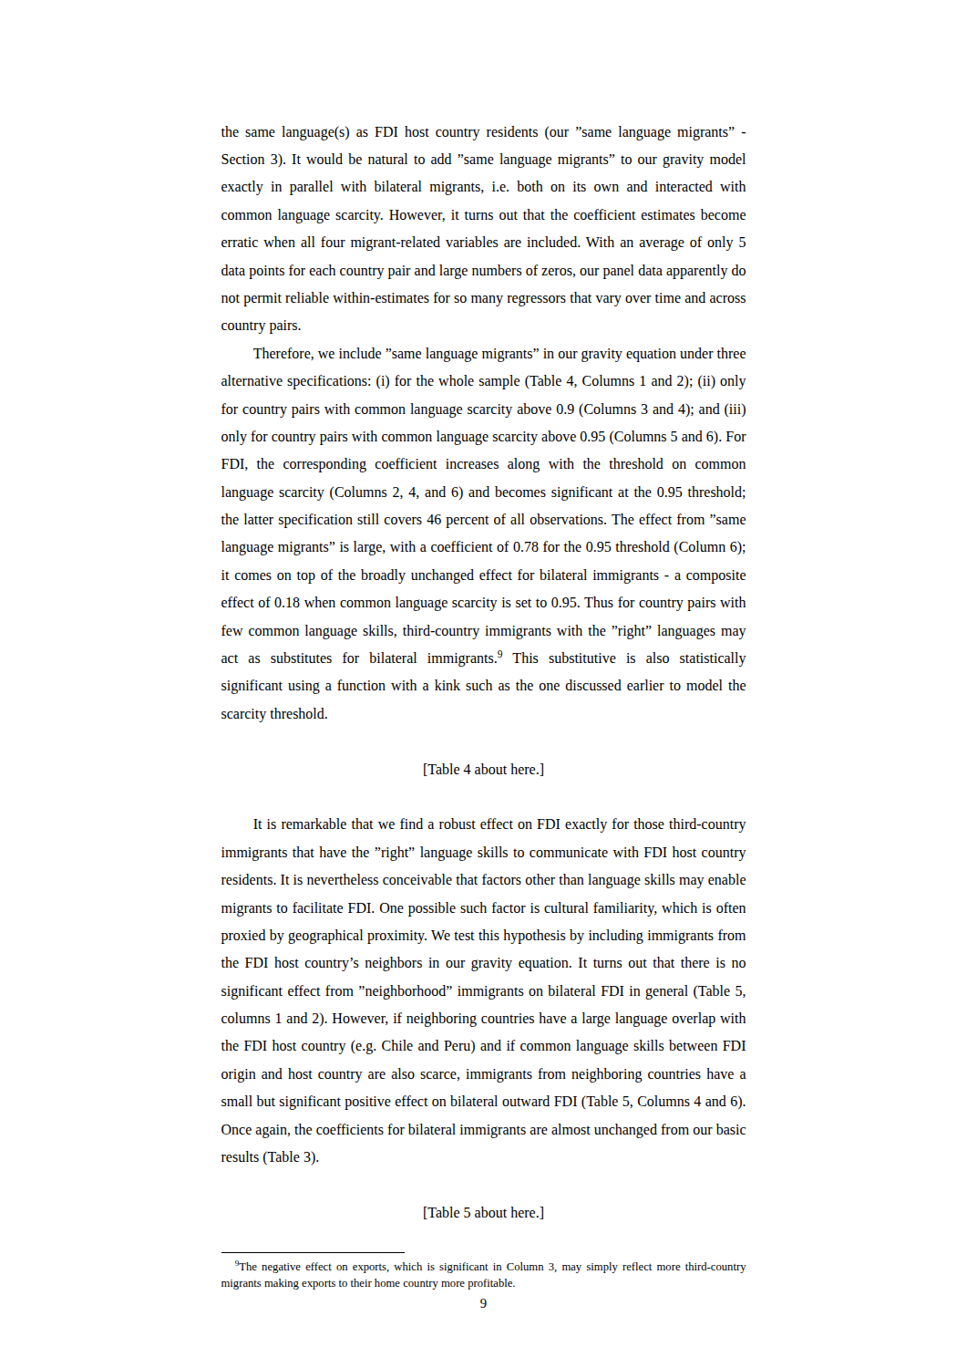the same language(s) as FDI host country residents (our ”same language migrants” - Section 3). It would be natural to add ”same language migrants” to our gravity model exactly in parallel with bilateral migrants, i.e. both on its own and interacted with common language scarcity. However, it turns out that the coefficient estimates become erratic when all four migrant-related variables are included. With an average of only 5 data points for each country pair and large numbers of zeros, our panel data apparently do not permit reliable within-estimates for so many regressors that vary over time and across country pairs.
Therefore, we include ”same language migrants” in our gravity equation under three alternative specifications: (i) for the whole sample (Table 4, Columns 1 and 2); (ii) only for country pairs with common language scarcity above 0.9 (Columns 3 and 4); and (iii) only for country pairs with common language scarcity above 0.95 (Columns 5 and 6). For FDI, the corresponding coefficient increases along with the threshold on common language scarcity (Columns 2, 4, and 6) and becomes significant at the 0.95 threshold; the latter specification still covers 46 percent of all observations. The effect from ”same language migrants” is large, with a coefficient of 0.78 for the 0.95 threshold (Column 6); it comes on top of the broadly unchanged effect for bilateral immigrants - a composite effect of 0.18 when common language scarcity is set to 0.95. Thus for country pairs with few common language skills, third-country immigrants with the ”right” languages may act as substitutes for bilateral immigrants.9 This substitutive is also statistically significant using a function with a kink such as the one discussed earlier to model the scarcity threshold.
[Table 4 about here.]
It is remarkable that we find a robust effect on FDI exactly for those third-country immigrants that have the ”right” language skills to communicate with FDI host country residents. It is nevertheless conceivable that factors other than language skills may enable migrants to facilitate FDI. One possible such factor is cultural familiarity, which is often proxied by geographical proximity. We test this hypothesis by including immigrants from the FDI host country’s neighbors in our gravity equation. It turns out that there is no significant effect from ”neighborhood” immigrants on bilateral FDI in general (Table 5, columns 1 and 2). However, if neighboring countries have a large language overlap with the FDI host country (e.g. Chile and Peru) and if common language skills between FDI origin and host country are also scarce, immigrants from neighboring countries have a small but significant positive effect on bilateral outward FDI (Table 5, Columns 4 and 6). Once again, the coefficients for bilateral immigrants are almost unchanged from our basic results (Table 3).
[Table 5 about here.]
9The negative effect on exports, which is significant in Column 3, may simply reflect more third-country migrants making exports to their home country more profitable.
9